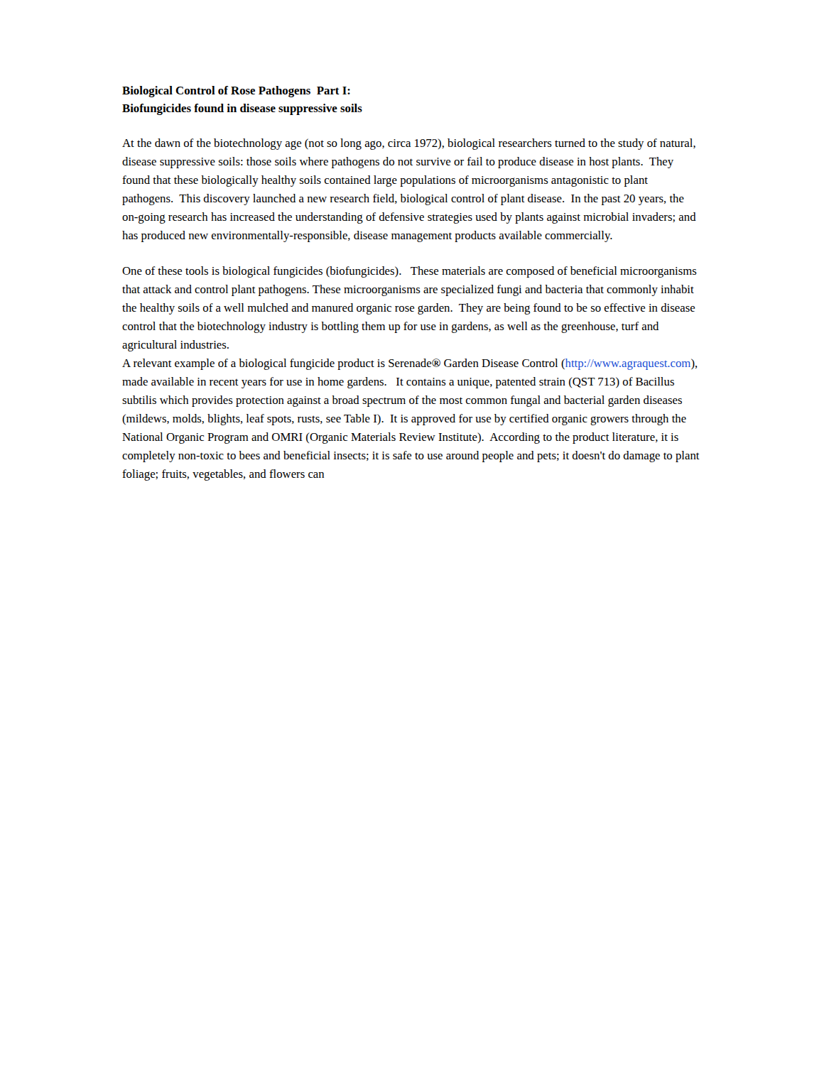Biological Control of Rose Pathogens Part I:
Biofungicides found in disease suppressive soils
At the dawn of the biotechnology age (not so long ago, circa 1972), biological researchers turned to the study of natural, disease suppressive soils: those soils where pathogens do not survive or fail to produce disease in host plants. They found that these biologically healthy soils contained large populations of microorganisms antagonistic to plant pathogens. This discovery launched a new research field, biological control of plant disease. In the past 20 years, the on-going research has increased the understanding of defensive strategies used by plants against microbial invaders; and has produced new environmentally-responsible, disease management products available commercially.
One of these tools is biological fungicides (biofungicides). These materials are composed of beneficial microorganisms that attack and control plant pathogens. These microorganisms are specialized fungi and bacteria that commonly inhabit the healthy soils of a well mulched and manured organic rose garden. They are being found to be so effective in disease control that the biotechnology industry is bottling them up for use in gardens, as well as the greenhouse, turf and agricultural industries.
A relevant example of a biological fungicide product is Serenade® Garden Disease Control (http://www.agraquest.com), made available in recent years for use in home gardens. It contains a unique, patented strain (QST 713) of Bacillus subtilis which provides protection against a broad spectrum of the most common fungal and bacterial garden diseases (mildews, molds, blights, leaf spots, rusts, see Table I). It is approved for use by certified organic growers through the National Organic Program and OMRI (Organic Materials Review Institute). According to the product literature, it is completely non-toxic to bees and beneficial insects; it is safe to use around people and pets; it doesn't do damage to plant foliage; fruits, vegetables, and flowers can